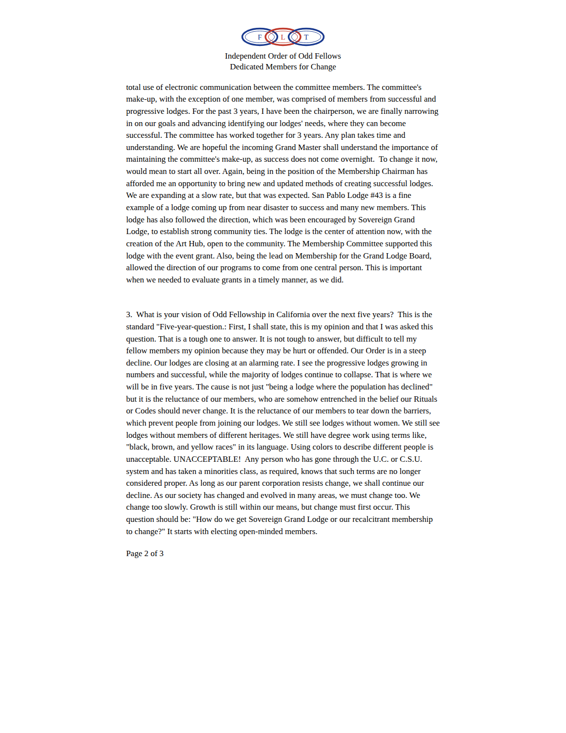F L T
Independent Order of Odd Fellows
Dedicated Members for Change
total use of electronic communication between the committee members. The committee's make-up, with the exception of one member, was comprised of members from successful and progressive lodges. For the past 3 years, I have been the chairperson, we are finally narrowing in on our goals and advancing identifying our lodges' needs, where they can become successful. The committee has worked together for 3 years. Any plan takes time and understanding. We are hopeful the incoming Grand Master shall understand the importance of maintaining the committee's make-up, as success does not come overnight. To change it now, would mean to start all over. Again, being in the position of the Membership Chairman has afforded me an opportunity to bring new and updated methods of creating successful lodges. We are expanding at a slow rate, but that was expected. San Pablo Lodge #43 is a fine example of a lodge coming up from near disaster to success and many new members. This lodge has also followed the direction, which was been encouraged by Sovereign Grand Lodge, to establish strong community ties. The lodge is the center of attention now, with the creation of the Art Hub, open to the community. The Membership Committee supported this lodge with the event grant. Also, being the lead on Membership for the Grand Lodge Board, allowed the direction of our programs to come from one central person. This is important when we needed to evaluate grants in a timely manner, as we did.
3. What is your vision of Odd Fellowship in California over the next five years? This is the standard "Five-year-question.: First, I shall state, this is my opinion and that I was asked this question. That is a tough one to answer. It is not tough to answer, but difficult to tell my fellow members my opinion because they may be hurt or offended. Our Order is in a steep decline. Our lodges are closing at an alarming rate. I see the progressive lodges growing in numbers and successful, while the majority of lodges continue to collapse. That is where we will be in five years. The cause is not just "being a lodge where the population has declined" but it is the reluctance of our members, who are somehow entrenched in the belief our Rituals or Codes should never change. It is the reluctance of our members to tear down the barriers, which prevent people from joining our lodges. We still see lodges without women. We still see lodges without members of different heritages. We still have degree work using terms like, "black, brown, and yellow races" in its language. Using colors to describe different people is unacceptable. UNACCEPTABLE! Any person who has gone through the U.C. or C.S.U. system and has taken a minorities class, as required, knows that such terms are no longer considered proper. As long as our parent corporation resists change, we shall continue our decline. As our society has changed and evolved in many areas, we must change too. We change too slowly. Growth is still within our means, but change must first occur. This question should be: "How do we get Sovereign Grand Lodge or our recalcitrant membership to change?" It starts with electing open-minded members.
Page 2 of 3